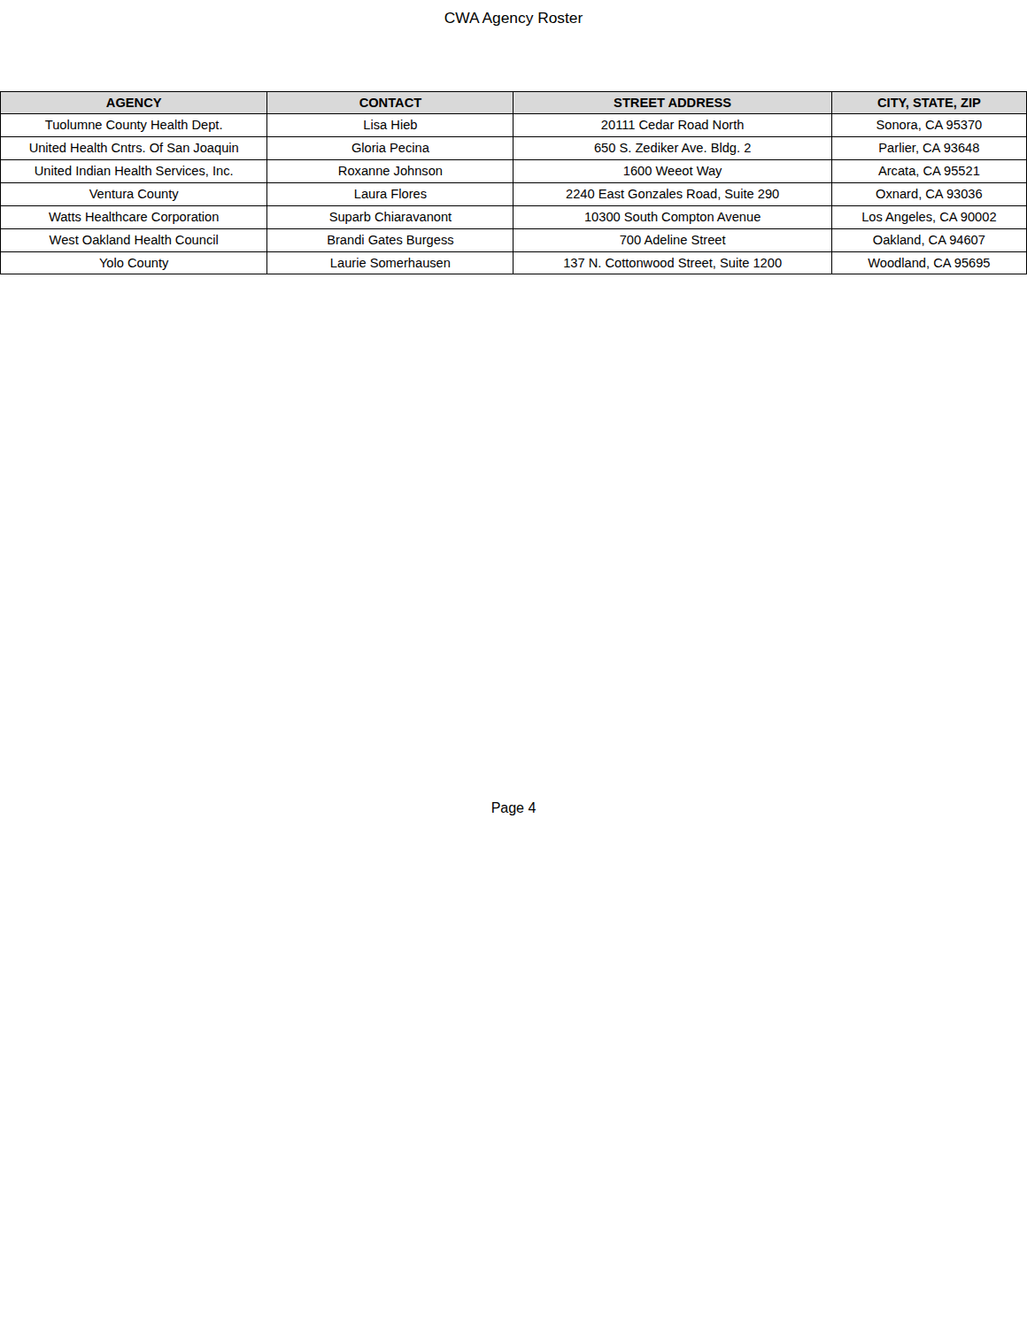CWA Agency Roster
| AGENCY | CONTACT | STREET ADDRESS | CITY, STATE, ZIP |
| --- | --- | --- | --- |
| Tuolumne County Health Dept. | Lisa Hieb | 20111 Cedar Road North | Sonora, CA 95370 |
| United Health Cntrs. Of San Joaquin | Gloria Pecina | 650 S. Zediker Ave. Bldg. 2 | Parlier, CA 93648 |
| United Indian Health Services, Inc. | Roxanne Johnson | 1600 Weeot Way | Arcata, CA 95521 |
| Ventura County | Laura Flores | 2240 East Gonzales Road, Suite 290 | Oxnard, CA 93036 |
| Watts Healthcare Corporation | Suparb Chiaravanont | 10300 South Compton Avenue | Los Angeles, CA 90002 |
| West Oakland Health Council | Brandi Gates Burgess | 700 Adeline Street | Oakland, CA 94607 |
| Yolo County | Laurie Somerhausen | 137 N. Cottonwood Street, Suite 1200 | Woodland, CA 95695 |
Page 4